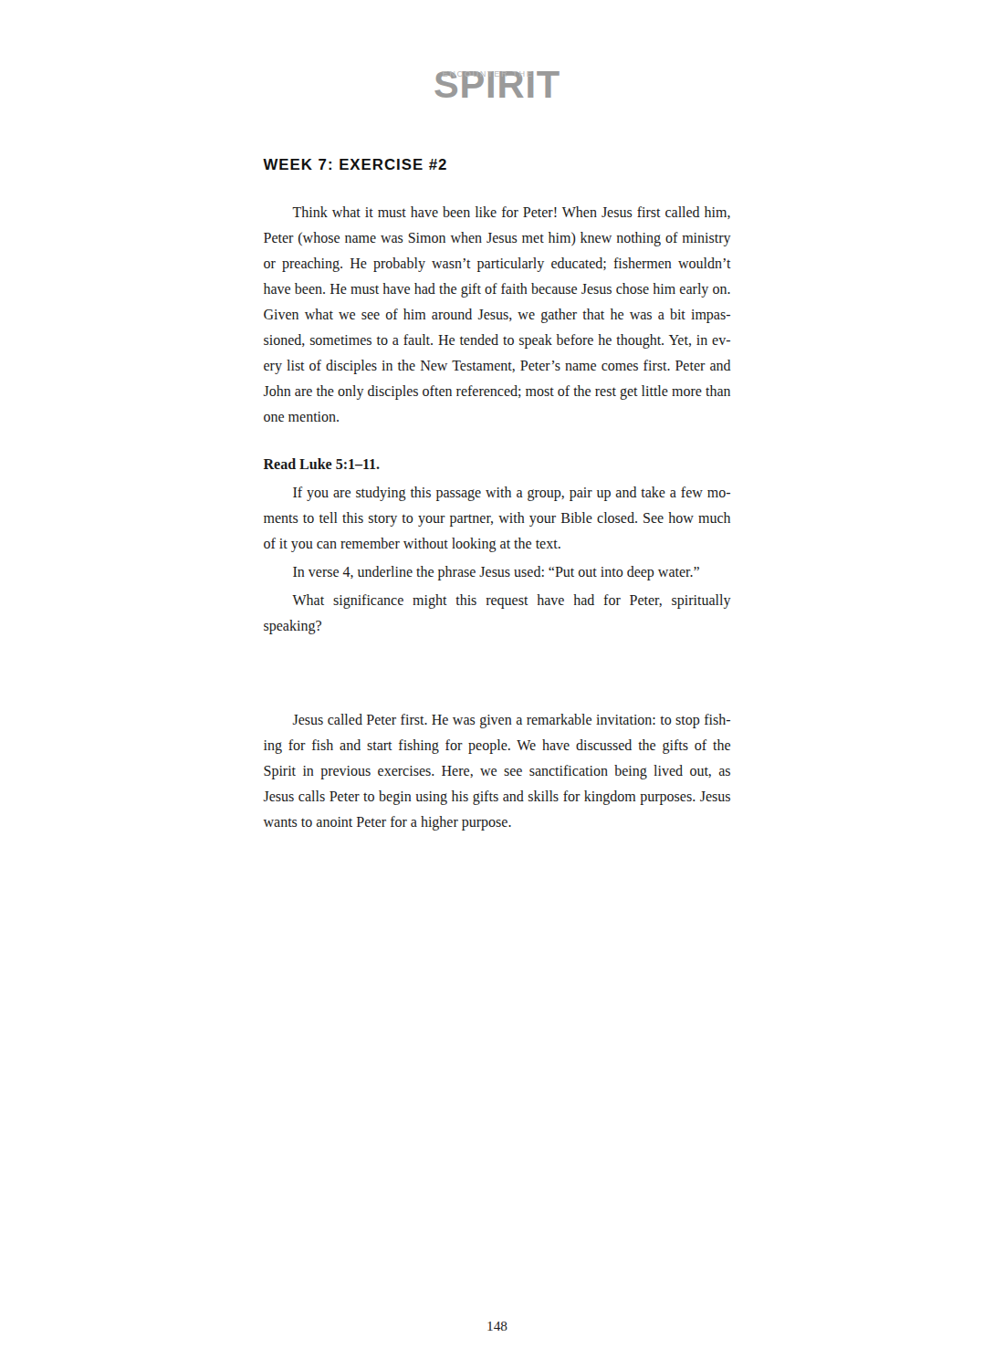SPIRITENCOUNTER THE
WEEK 7: EXERCISE #2
Think what it must have been like for Peter! When Jesus first called him, Peter (whose name was Simon when Jesus met him) knew nothing of ministry or preaching. He probably wasn’t particularly educated; fishermen wouldn’t have been. He must have had the gift of faith because Jesus chose him early on. Given what we see of him around Jesus, we gather that he was a bit impassioned, sometimes to a fault. He tended to speak before he thought. Yet, in every list of disciples in the New Testament, Peter’s name comes first. Peter and John are the only disciples often referenced; most of the rest get little more than one mention.
Read Luke 5:1–11.
If you are studying this passage with a group, pair up and take a few moments to tell this story to your partner, with your Bible closed. See how much of it you can remember without looking at the text.
In verse 4, underline the phrase Jesus used: “Put out into deep water.”
What significance might this request have had for Peter, spiritually speaking?
Jesus called Peter first. He was given a remarkable invitation: to stop fishing for fish and start fishing for people. We have discussed the gifts of the Spirit in previous exercises. Here, we see sanctification being lived out, as Jesus calls Peter to begin using his gifts and skills for kingdom purposes. Jesus wants to anoint Peter for a higher purpose.
148